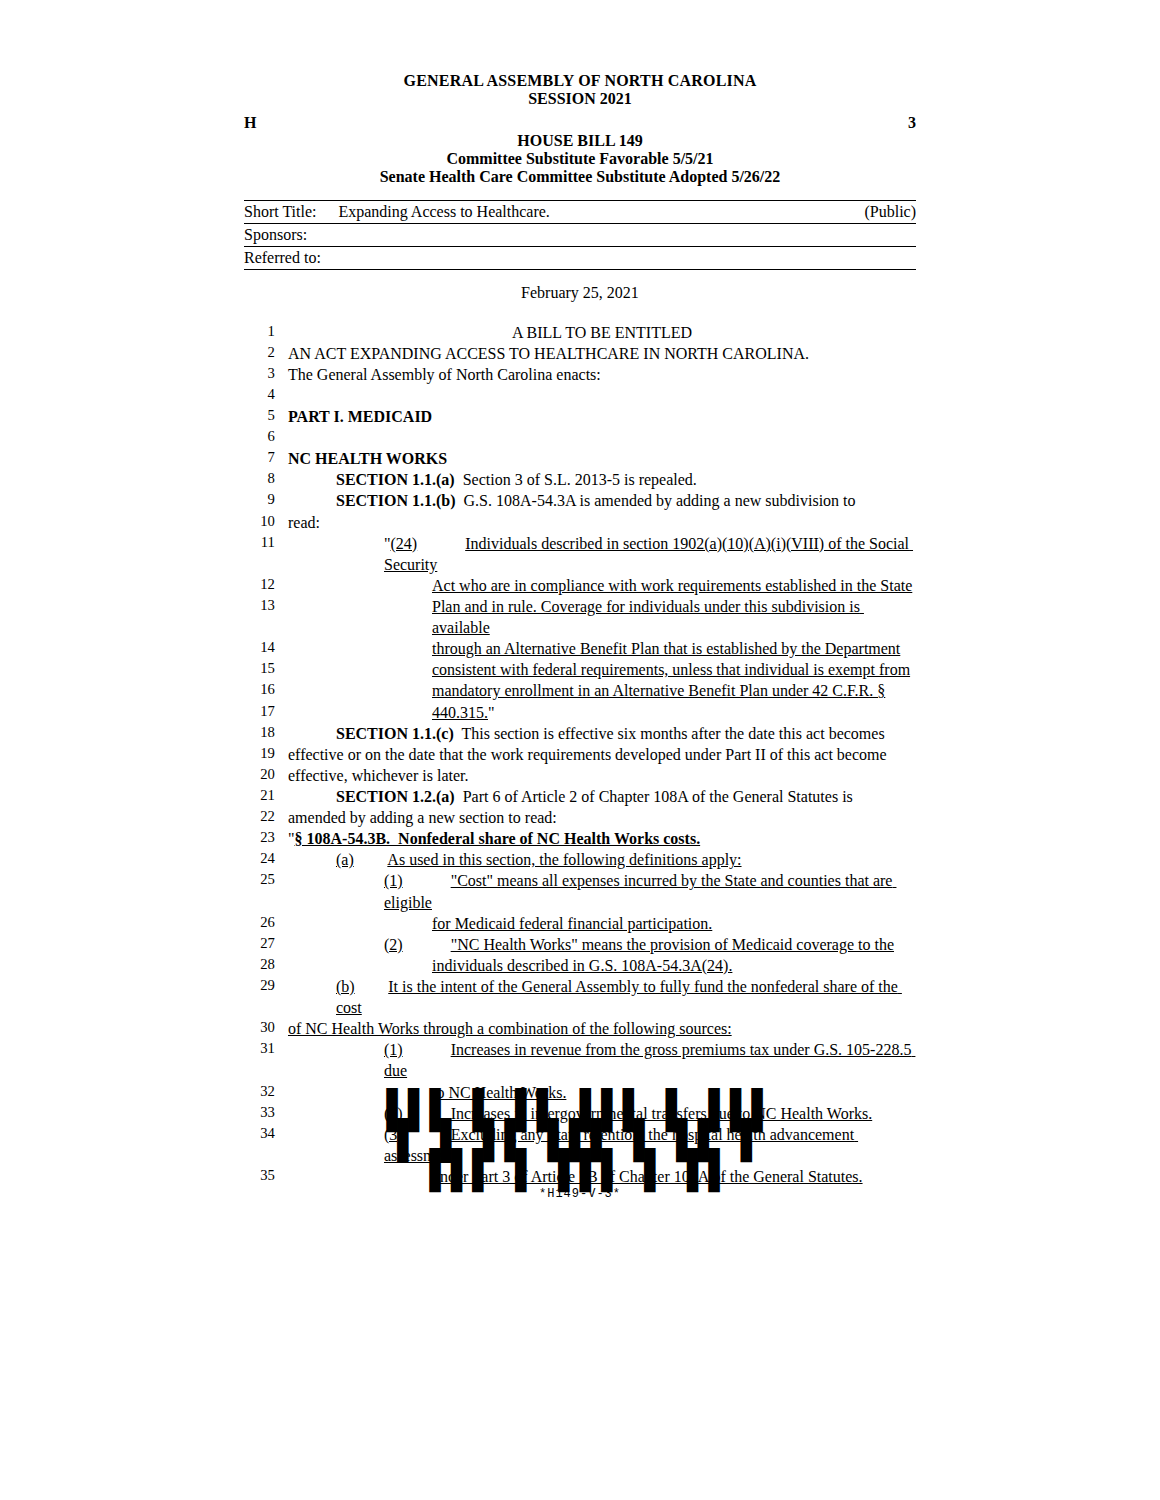GENERAL ASSEMBLY OF NORTH CAROLINA
SESSION 2021
H 3
HOUSE BILL 149
Committee Substitute Favorable 5/5/21
Senate Health Care Committee Substitute Adopted 5/26/22
| Short Title: | Expanding Access to Healthcare. | (Public) |
| Sponsors: | |
| Referred to: | |
February 25, 2021
1 A BILL TO BE ENTITLED
2 AN ACT EXPANDING ACCESS TO HEALTHCARE IN NORTH CAROLINA.
3 The General Assembly of North Carolina enacts:
4
5 PART I. MEDICAID
6
7 NC HEALTH WORKS
8 SECTION 1.1.(a) Section 3 of S.L. 2013-5 is repealed.
9 SECTION 1.1.(b) G.S. 108A-54.3A is amended by adding a new subdivision to
10 read:
11"(24) Individuals described in section 1902(a)(10)(A)(i)(VIII) of the Social Security
12 Act who are in compliance with work requirements established in the State
13 Plan and in rule. Coverage for individuals under this subdivision is available
14 through an Alternative Benefit Plan that is established by the Department
15 consistent with federal requirements, unless that individual is exempt from
16 mandatory enrollment in an Alternative Benefit Plan under 42 C.F.R. §
17440.315."
18 SECTION 1.1.(c) This section is effective six months after the date this act becomes
19 effective or on the date that the work requirements developed under Part II of this act become
20 effective, whichever is later.
21 SECTION 1.2.(a) Part 6 of Article 2 of Chapter 108A of the General Statutes is
22 amended by adding a new section to read:
23"§ 108A-54.3B. Nonfederal share of NC Health Works costs.
24(a) As used in this section, the following definitions apply:
25(1) "Cost" means all expenses incurred by the State and counties that are eligible
26 for Medicaid federal financial participation.
27(2) "NC Health Works" means the provision of Medicaid coverage to the
28 individuals described in G.S. 108A-54.3A(24).
29(b) It is the intent of the General Assembly to fully fund the nonfederal share of the cost
30 of NC Health Works through a combination of the following sources:
31(1) Increases in revenue from the gross premiums tax under G.S. 105-228.5 due
32 to NC Health Works.
33(2) Increases in intergovernmental transfers due to NC Health Works.
34(3) Excluding any State retention, the hospital health advancement assessment
35 under Part 3 of Article 7B of Chapter 108A of the General Statutes.
▌▌▌ ▌ ▌▌ ▌▌▌ ▌ ▌▌▌ ▌ ▌ ▌▌ ▌▌▌ ▌ ▌▌ ▌ ▌▌▌ ▌ ▌▌▌ ▌ ▌▌ *H149-V-3*